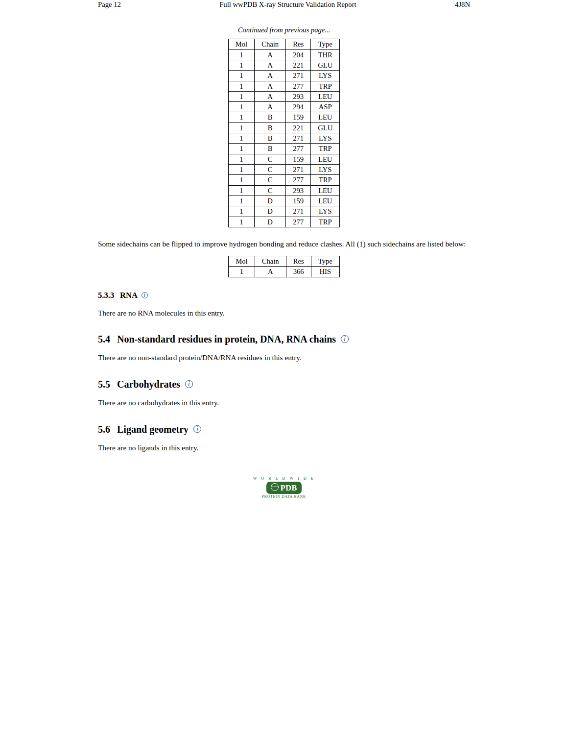Page 12
Full wwPDB X-ray Structure Validation Report
4J8N
Continued from previous page...
| Mol | Chain | Res | Type |
| --- | --- | --- | --- |
| 1 | A | 204 | THR |
| 1 | A | 221 | GLU |
| 1 | A | 271 | LYS |
| 1 | A | 277 | TRP |
| 1 | A | 293 | LEU |
| 1 | A | 294 | ASP |
| 1 | B | 159 | LEU |
| 1 | B | 221 | GLU |
| 1 | B | 271 | LYS |
| 1 | B | 277 | TRP |
| 1 | C | 159 | LEU |
| 1 | C | 271 | LYS |
| 1 | C | 277 | TRP |
| 1 | C | 293 | LEU |
| 1 | D | 159 | LEU |
| 1 | D | 271 | LYS |
| 1 | D | 277 | TRP |
Some sidechains can be flipped to improve hydrogen bonding and reduce clashes. All (1) such sidechains are listed below:
| Mol | Chain | Res | Type |
| --- | --- | --- | --- |
| 1 | A | 366 | HIS |
5.3.3 RNA i
There are no RNA molecules in this entry.
5.4 Non-standard residues in protein, DNA, RNA chains i
There are no non-standard protein/DNA/RNA residues in this entry.
5.5 Carbohydrates i
There are no carbohydrates in this entry.
5.6 Ligand geometry i
There are no ligands in this entry.
W O R L D W I D E PDB PROTEIN DATA BANK